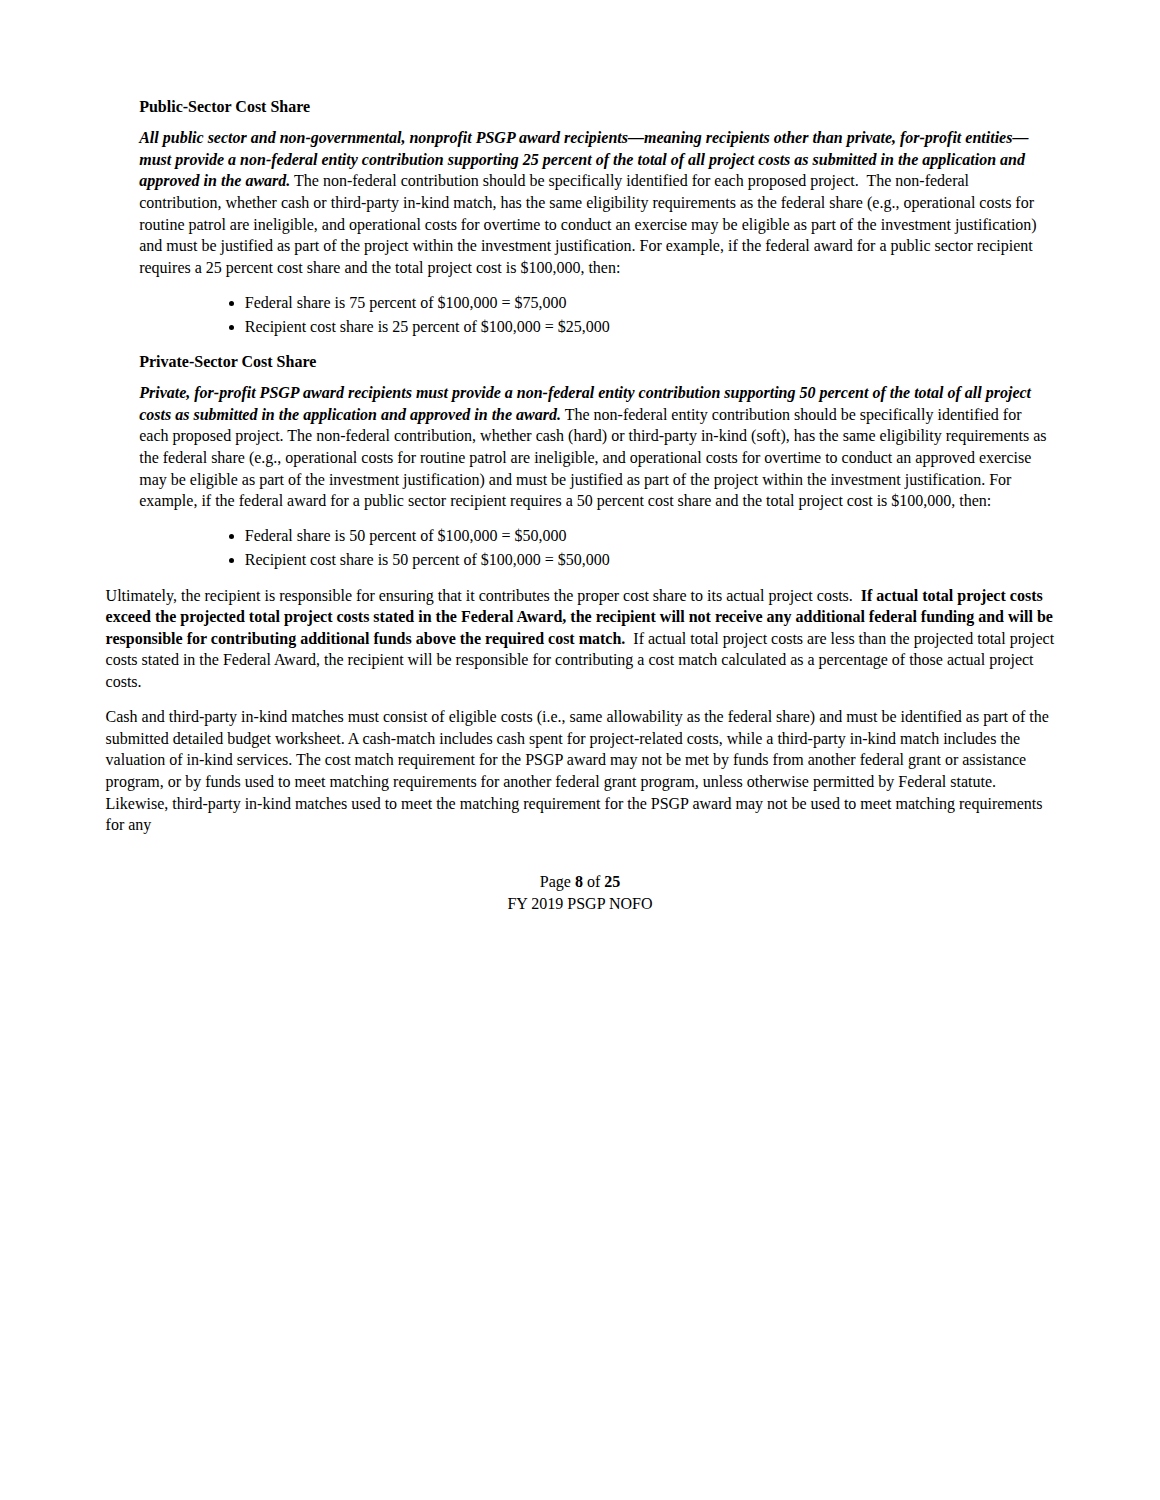Public-Sector Cost Share
All public sector and non-governmental, nonprofit PSGP award recipients—meaning recipients other than private, for-profit entities—must provide a non-federal entity contribution supporting 25 percent of the total of all project costs as submitted in the application and approved in the award. The non-federal contribution should be specifically identified for each proposed project. The non-federal contribution, whether cash or third-party in-kind match, has the same eligibility requirements as the federal share (e.g., operational costs for routine patrol are ineligible, and operational costs for overtime to conduct an exercise may be eligible as part of the investment justification) and must be justified as part of the project within the investment justification. For example, if the federal award for a public sector recipient requires a 25 percent cost share and the total project cost is $100,000, then:
Federal share is 75 percent of $100,000 = $75,000
Recipient cost share is 25 percent of $100,000 = $25,000
Private-Sector Cost Share
Private, for-profit PSGP award recipients must provide a non-federal entity contribution supporting 50 percent of the total of all project costs as submitted in the application and approved in the award. The non-federal entity contribution should be specifically identified for each proposed project. The non-federal contribution, whether cash (hard) or third-party in-kind (soft), has the same eligibility requirements as the federal share (e.g., operational costs for routine patrol are ineligible, and operational costs for overtime to conduct an approved exercise may be eligible as part of the investment justification) and must be justified as part of the project within the investment justification. For example, if the federal award for a public sector recipient requires a 50 percent cost share and the total project cost is $100,000, then:
Federal share is 50 percent of $100,000 = $50,000
Recipient cost share is 50 percent of $100,000 = $50,000
Ultimately, the recipient is responsible for ensuring that it contributes the proper cost share to its actual project costs. If actual total project costs exceed the projected total project costs stated in the Federal Award, the recipient will not receive any additional federal funding and will be responsible for contributing additional funds above the required cost match. If actual total project costs are less than the projected total project costs stated in the Federal Award, the recipient will be responsible for contributing a cost match calculated as a percentage of those actual project costs.
Cash and third-party in-kind matches must consist of eligible costs (i.e., same allowability as the federal share) and must be identified as part of the submitted detailed budget worksheet. A cash-match includes cash spent for project-related costs, while a third-party in-kind match includes the valuation of in-kind services. The cost match requirement for the PSGP award may not be met by funds from another federal grant or assistance program, or by funds used to meet matching requirements for another federal grant program, unless otherwise permitted by Federal statute. Likewise, third-party in-kind matches used to meet the matching requirement for the PSGP award may not be used to meet matching requirements for any
Page 8 of 25
FY 2019 PSGP NOFO